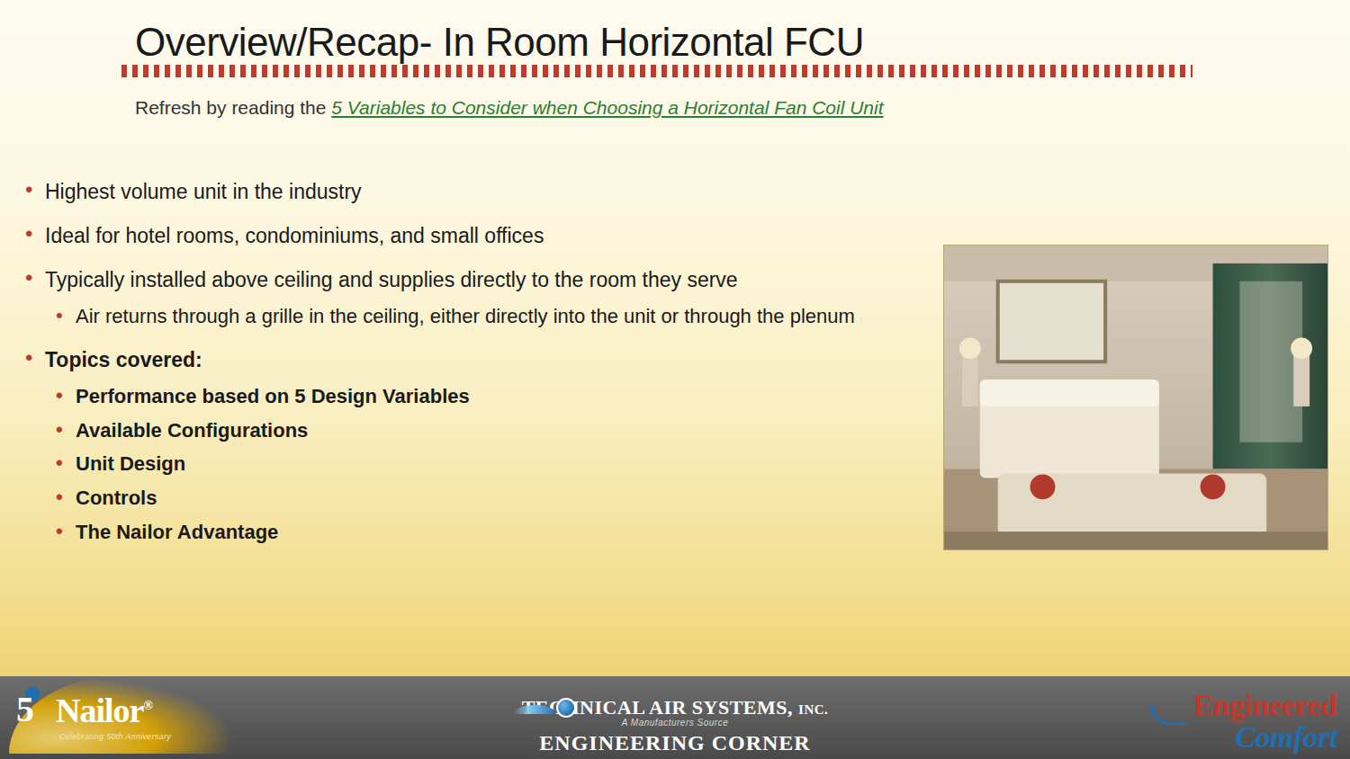Overview/Recap- In Room Horizontal FCU
Refresh by reading the 5 Variables to Consider when Choosing a Horizontal Fan Coil Unit
Highest volume unit in the industry
Ideal for hotel rooms, condominiums, and small offices
Typically installed above ceiling and supplies directly to the room they serve
Air returns through a grille in the ceiling, either directly into the unit or through the plenum
Topics covered:
Performance based on 5 Design Variables
Available Configurations
Unit Design
Controls
The Nailor Advantage
5
Nailor®
Celebrating 50th Anniversary
Technical Air Systems, Inc.
A Manufacturers Source
Engineering Corner
Engineered
Comfort